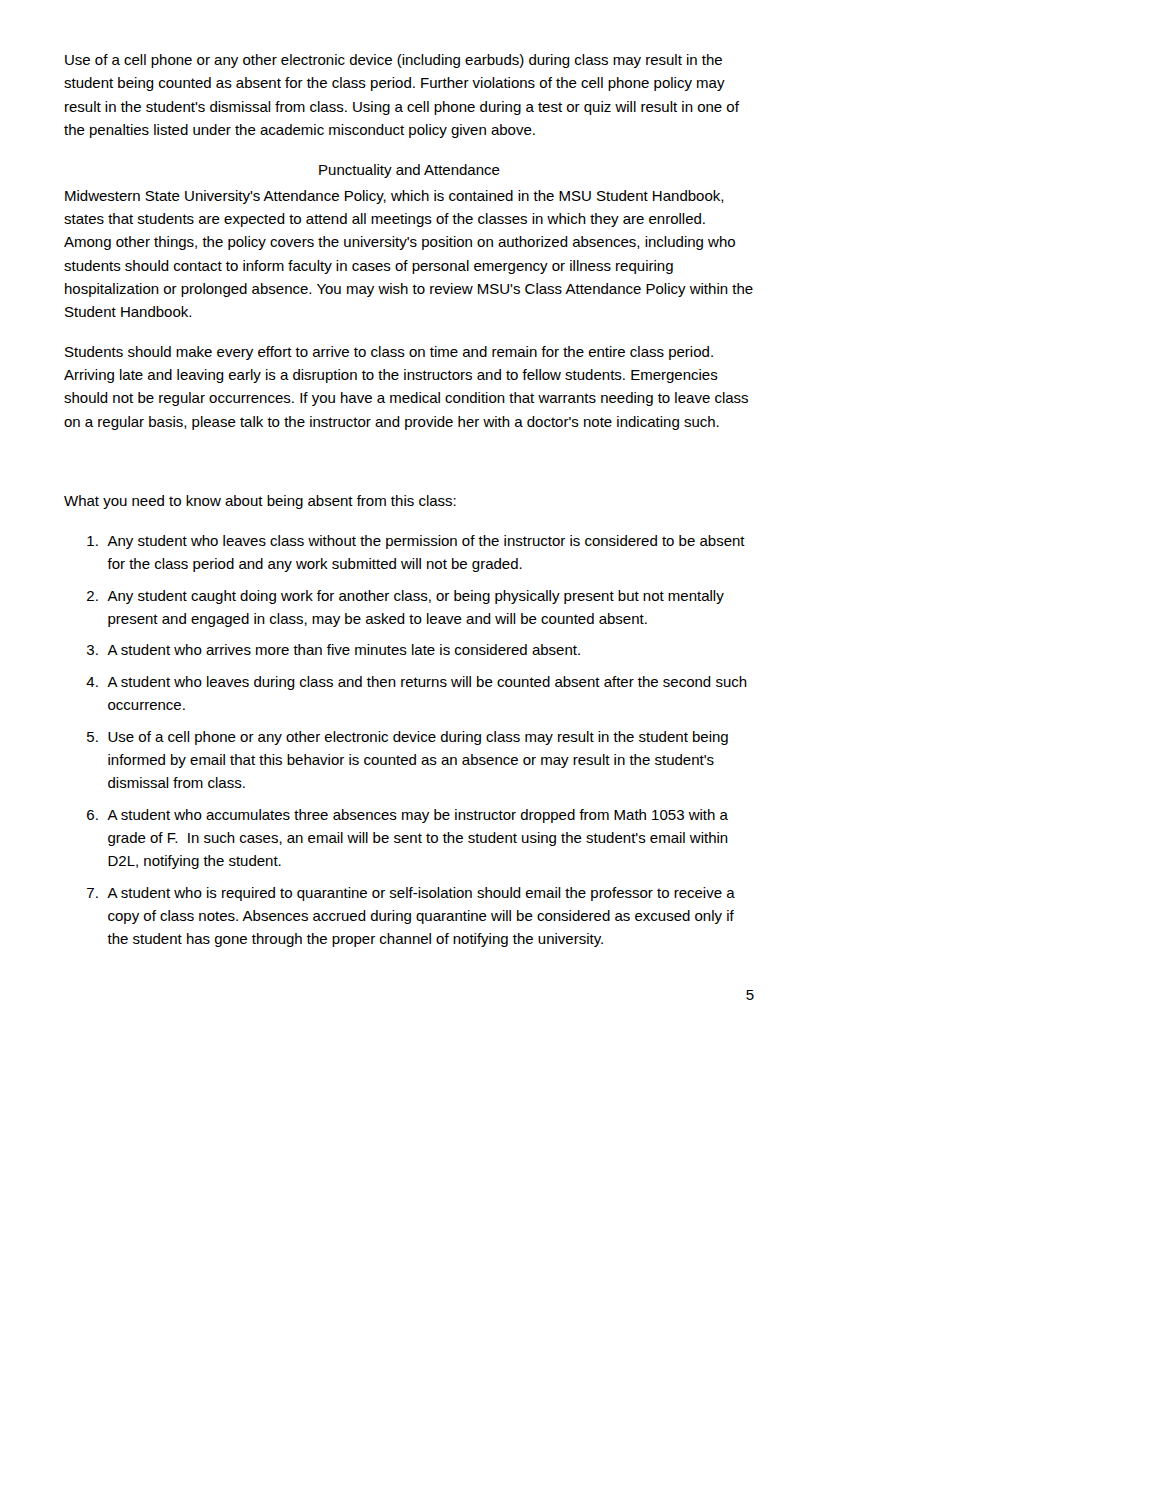Use of a cell phone or any other electronic device (including earbuds) during class may result in the student being counted as absent for the class period. Further violations of the cell phone policy may result in the student's dismissal from class. Using a cell phone during a test or quiz will result in one of the penalties listed under the academic misconduct policy given above.
Punctuality and Attendance
Midwestern State University's Attendance Policy, which is contained in the MSU Student Handbook, states that students are expected to attend all meetings of the classes in which they are enrolled. Among other things, the policy covers the university's position on authorized absences, including who students should contact to inform faculty in cases of personal emergency or illness requiring hospitalization or prolonged absence. You may wish to review MSU's Class Attendance Policy within the Student Handbook.
Students should make every effort to arrive to class on time and remain for the entire class period. Arriving late and leaving early is a disruption to the instructors and to fellow students. Emergencies should not be regular occurrences. If you have a medical condition that warrants needing to leave class on a regular basis, please talk to the instructor and provide her with a doctor's note indicating such.
What you need to know about being absent from this class:
Any student who leaves class without the permission of the instructor is considered to be absent for the class period and any work submitted will not be graded.
Any student caught doing work for another class, or being physically present but not mentally present and engaged in class, may be asked to leave and will be counted absent.
A student who arrives more than five minutes late is considered absent.
A student who leaves during class and then returns will be counted absent after the second such occurrence.
Use of a cell phone or any other electronic device during class may result in the student being informed by email that this behavior is counted as an absence or may result in the student's dismissal from class.
A student who accumulates three absences may be instructor dropped from Math 1053 with a grade of F. In such cases, an email will be sent to the student using the student's email within D2L, notifying the student.
A student who is required to quarantine or self-isolation should email the professor to receive a copy of class notes. Absences accrued during quarantine will be considered as excused only if the student has gone through the proper channel of notifying the university.
5